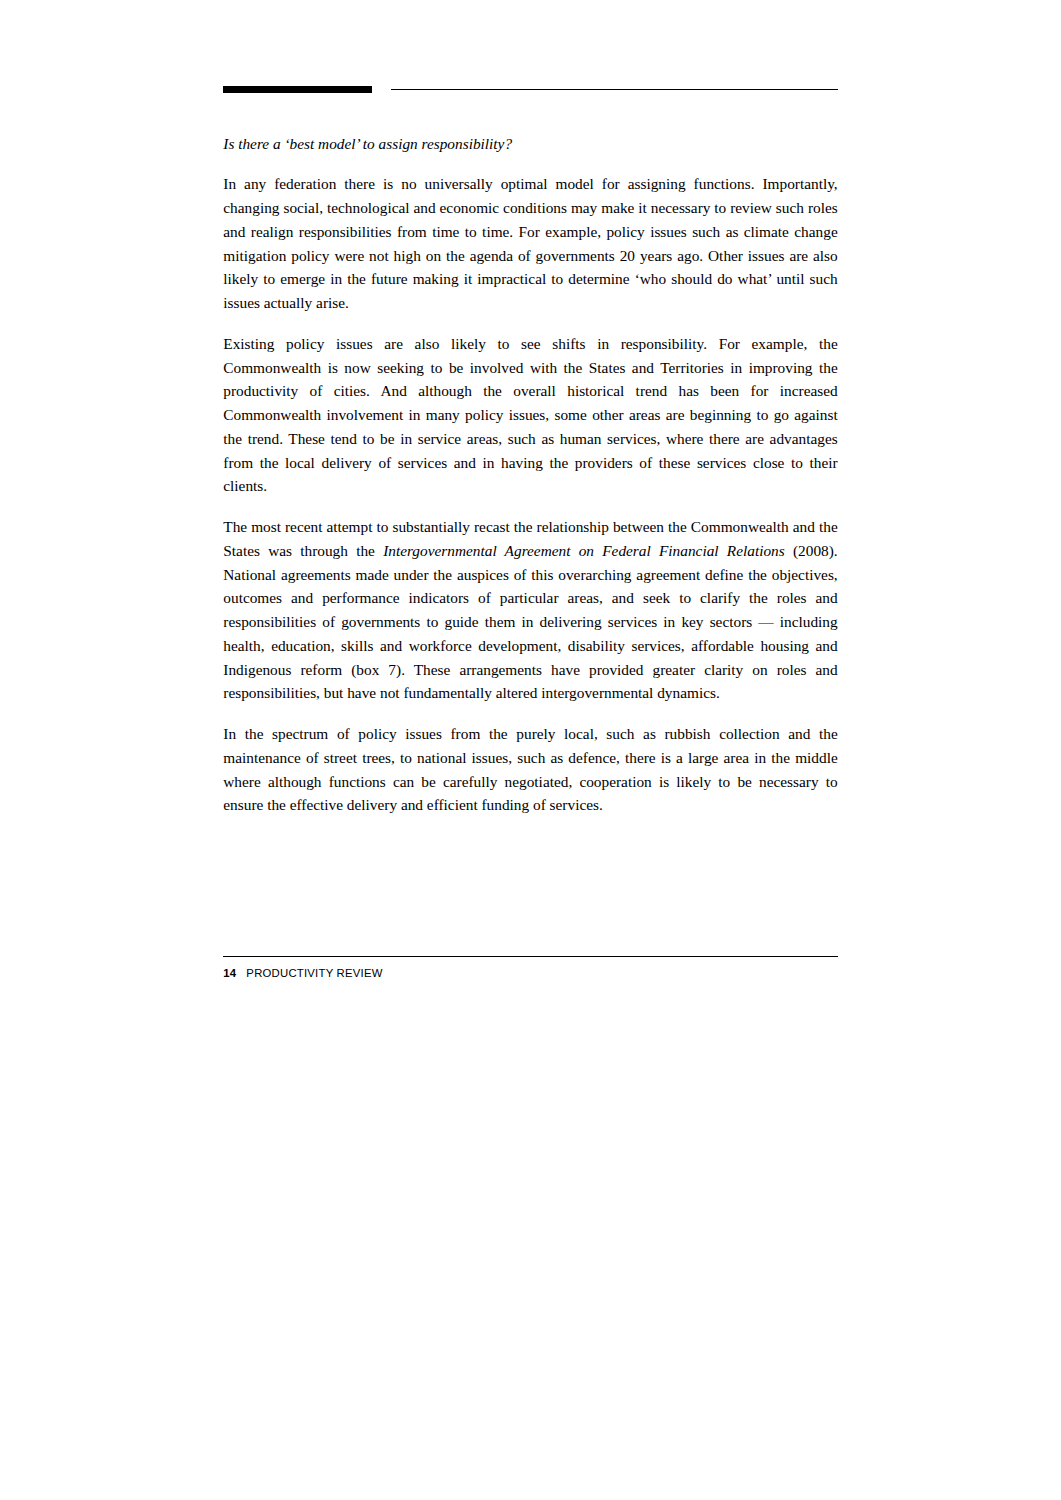Is there a ‘best model’ to assign responsibility?
In any federation there is no universally optimal model for assigning functions. Importantly, changing social, technological and economic conditions may make it necessary to review such roles and realign responsibilities from time to time. For example, policy issues such as climate change mitigation policy were not high on the agenda of governments 20 years ago. Other issues are also likely to emerge in the future making it impractical to determine ‘who should do what’ until such issues actually arise.
Existing policy issues are also likely to see shifts in responsibility. For example, the Commonwealth is now seeking to be involved with the States and Territories in improving the productivity of cities. And although the overall historical trend has been for increased Commonwealth involvement in many policy issues, some other areas are beginning to go against the trend. These tend to be in service areas, such as human services, where there are advantages from the local delivery of services and in having the providers of these services close to their clients.
The most recent attempt to substantially recast the relationship between the Commonwealth and the States was through the Intergovernmental Agreement on Federal Financial Relations (2008). National agreements made under the auspices of this overarching agreement define the objectives, outcomes and performance indicators of particular areas, and seek to clarify the roles and responsibilities of governments to guide them in delivering services in key sectors — including health, education, skills and workforce development, disability services, affordable housing and Indigenous reform (box 7). These arrangements have provided greater clarity on roles and responsibilities, but have not fundamentally altered intergovernmental dynamics.
In the spectrum of policy issues from the purely local, such as rubbish collection and the maintenance of street trees, to national issues, such as defence, there is a large area in the middle where although functions can be carefully negotiated, cooperation is likely to be necessary to ensure the effective delivery and efficient funding of services.
14 PRODUCTIVITY REVIEW